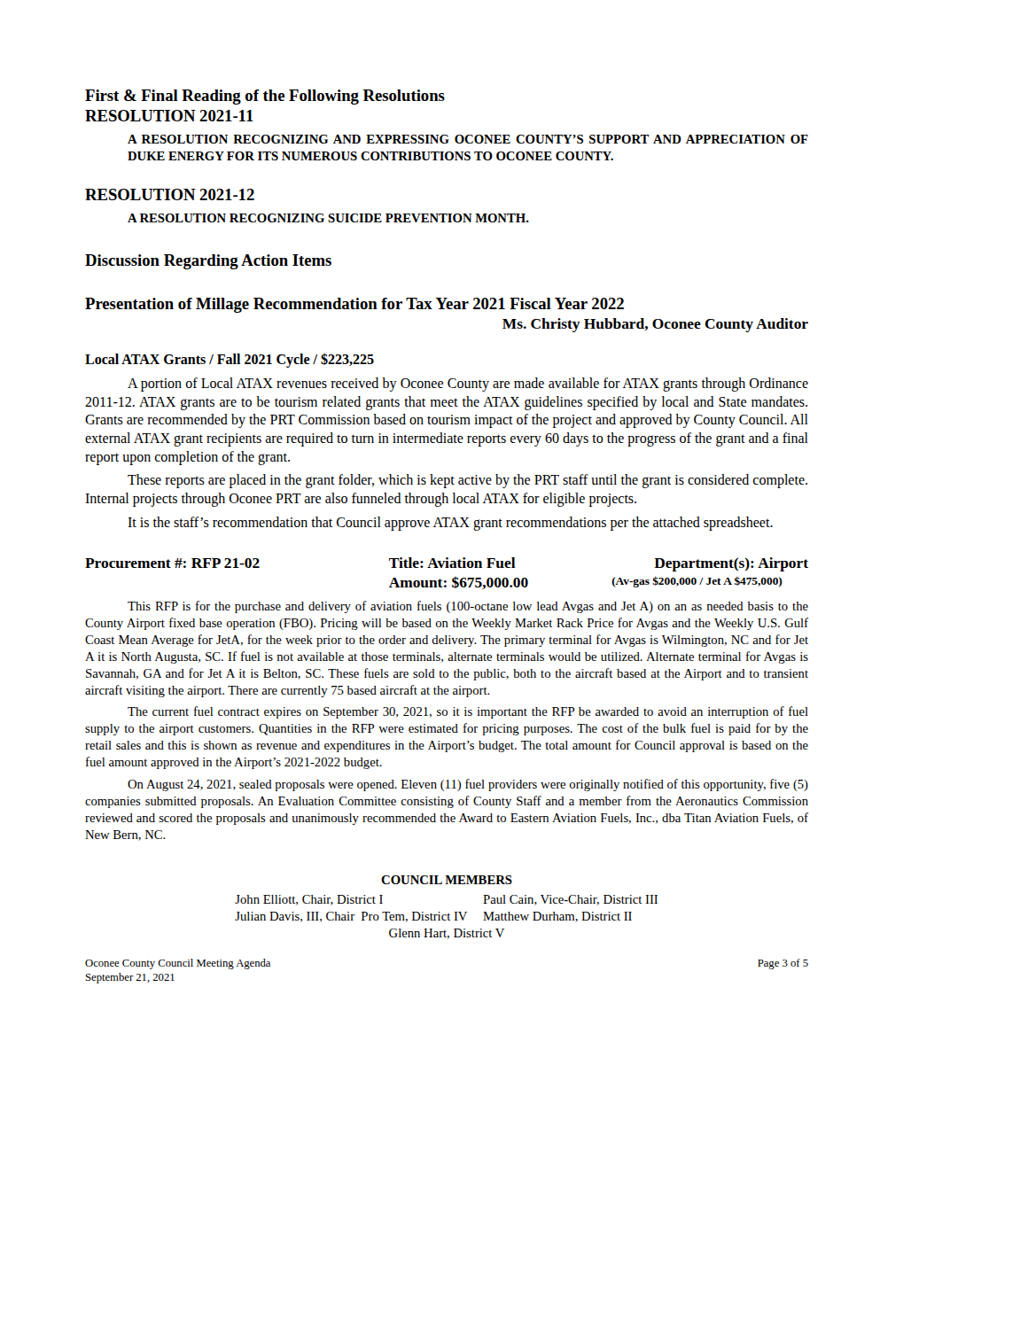First & Final Reading of the Following Resolutions
RESOLUTION 2021-11
A RESOLUTION RECOGNIZING AND EXPRESSING OCONEE COUNTY’S SUPPORT AND APPRECIATION OF DUKE ENERGY FOR ITS NUMEROUS CONTRIBUTIONS TO OCONEE COUNTY.
RESOLUTION 2021-12
A RESOLUTION RECOGNIZING SUICIDE PREVENTION MONTH.
Discussion Regarding Action Items
Presentation of Millage Recommendation for Tax Year 2021 Fiscal Year 2022
Ms. Christy Hubbard, Oconee County Auditor
Local ATAX Grants / Fall 2021 Cycle / $223,225
A portion of Local ATAX revenues received by Oconee County are made available for ATAX grants through Ordinance 2011-12. ATAX grants are to be tourism related grants that meet the ATAX guidelines specified by local and State mandates. Grants are recommended by the PRT Commission based on tourism impact of the project and approved by County Council. All external ATAX grant recipients are required to turn in intermediate reports every 60 days to the progress of the grant and a final report upon completion of the grant.
These reports are placed in the grant folder, which is kept active by the PRT staff until the grant is considered complete. Internal projects through Oconee PRT are also funneled through local ATAX for eligible projects.
It is the staff’s recommendation that Council approve ATAX grant recommendations per the attached spreadsheet.
| Procurement #: RFP 21-02 | Title: Aviation Fuel | Department(s): Airport |
| | Amount: $675,000.00 | (Av-gas $200,000 / Jet A $475,000) |
This RFP is for the purchase and delivery of aviation fuels (100-octane low lead Avgas and Jet A) on an as needed basis to the County Airport fixed base operation (FBO). Pricing will be based on the Weekly Market Rack Price for Avgas and the Weekly U.S. Gulf Coast Mean Average for JetA, for the week prior to the order and delivery. The primary terminal for Avgas is Wilmington, NC and for Jet A it is North Augusta, SC. If fuel is not available at those terminals, alternate terminals would be utilized. Alternate terminal for Avgas is Savannah, GA and for Jet A it is Belton, SC. These fuels are sold to the public, both to the aircraft based at the Airport and to transient aircraft visiting the airport. There are currently 75 based aircraft at the airport.
The current fuel contract expires on September 30, 2021, so it is important the RFP be awarded to avoid an interruption of fuel supply to the airport customers. Quantities in the RFP were estimated for pricing purposes. The cost of the bulk fuel is paid for by the retail sales and this is shown as revenue and expenditures in the Airport’s budget. The total amount for Council approval is based on the fuel amount approved in the Airport’s 2021-2022 budget.
On August 24, 2021, sealed proposals were opened. Eleven (11) fuel providers were originally notified of this opportunity, five (5) companies submitted proposals. An Evaluation Committee consisting of County Staff and a member from the Aeronautics Commission reviewed and scored the proposals and unanimously recommended the Award to Eastern Aviation Fuels, Inc., dba Titan Aviation Fuels, of New Bern, NC.
COUNCIL MEMBERS
| John Elliott, Chair, District I | Paul Cain, Vice-Chair, District III |
| Julian Davis, III, Chair Pro Tem, District IV | Matthew Durham, District II |
Glenn Hart, District V
Oconee County Council Meeting Agenda
September 21, 2021
Page 3 of 5